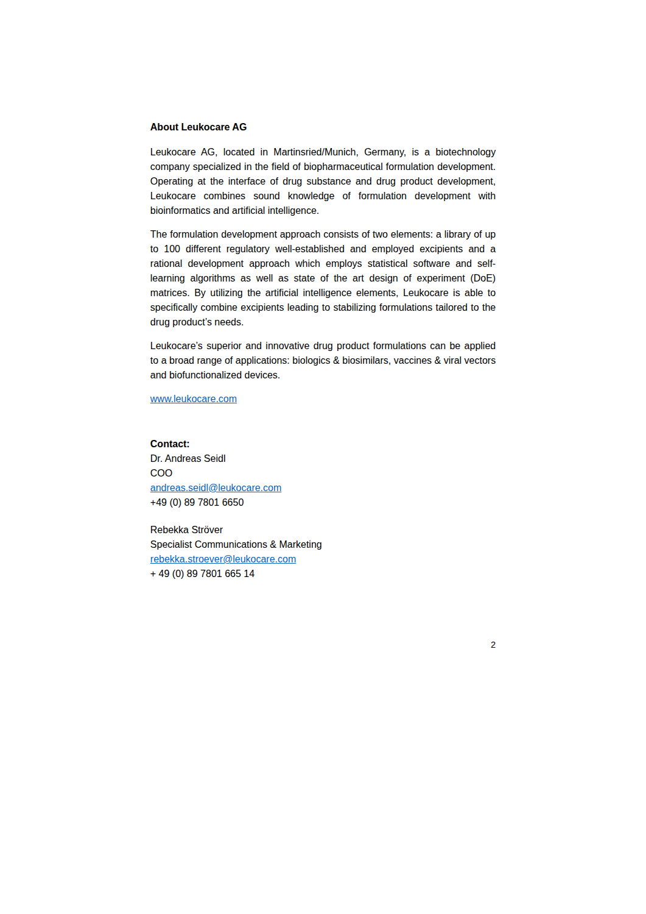About Leukocare AG
Leukocare AG, located in Martinsried/Munich, Germany, is a biotechnology company specialized in the field of biopharmaceutical formulation development. Operating at the interface of drug substance and drug product development, Leukocare combines sound knowledge of formulation development with bioinformatics and artificial intelligence.
The formulation development approach consists of two elements: a library of up to 100 different regulatory well-established and employed excipients and a rational development approach which employs statistical software and self-learning algorithms as well as state of the art design of experiment (DoE) matrices. By utilizing the artificial intelligence elements, Leukocare is able to specifically combine excipients leading to stabilizing formulations tailored to the drug product’s needs.
Leukocare’s superior and innovative drug product formulations can be applied to a broad range of applications: biologics & biosimilars, vaccines & viral vectors and biofunctionalized devices.
www.leukocare.com
Contact:
Dr. Andreas Seidl
COO
andreas.seidl@leukocare.com
+49 (0) 89 7801 6650
Rebekka Ströver
Specialist Communications & Marketing
rebekka.stroever@leukocare.com
+ 49 (0) 89 7801 665 14
2